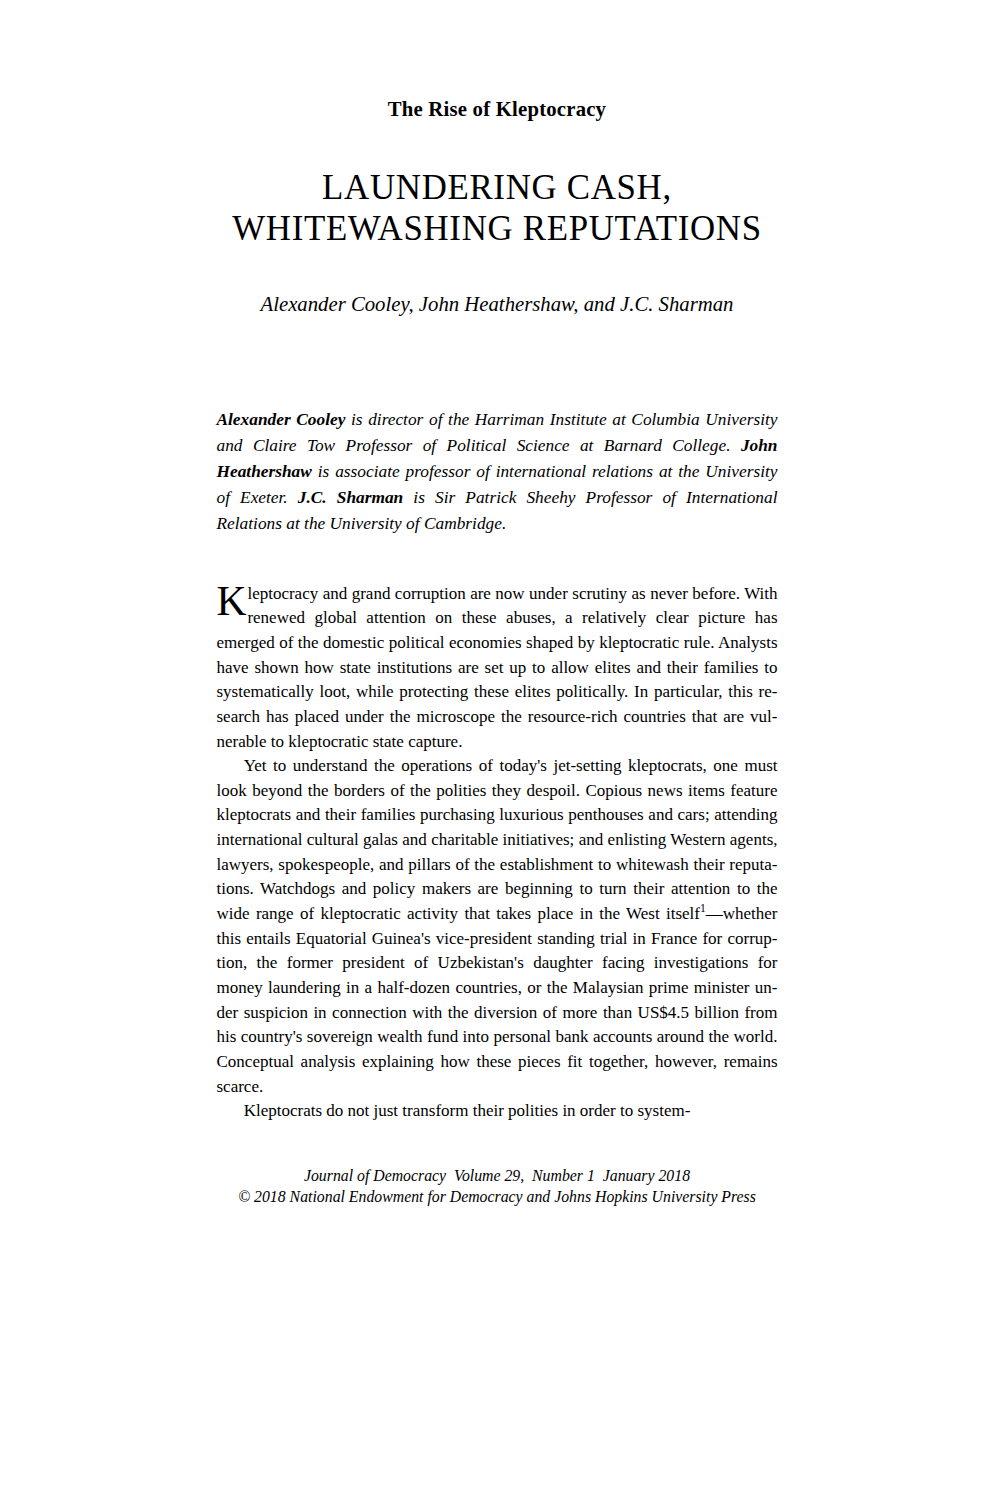The Rise of Kleptocracy
LAUNDERING CASH,
WHITEWASHING REPUTATIONS
Alexander Cooley, John Heathershaw, and J.C. Sharman
Alexander Cooley is director of the Harriman Institute at Columbia University and Claire Tow Professor of Political Science at Barnard College. John Heathershaw is associate professor of international relations at the University of Exeter. J.C. Sharman is Sir Patrick Sheehy Professor of International Relations at the University of Cambridge.
Kleptocracy and grand corruption are now under scrutiny as never before. With renewed global attention on these abuses, a relatively clear picture has emerged of the domestic political economies shaped by kleptocratic rule. Analysts have shown how state institutions are set up to allow elites and their families to systematically loot, while protecting these elites politically. In particular, this research has placed under the microscope the resource-rich countries that are vulnerable to kleptocratic state capture.
Yet to understand the operations of today's jet-setting kleptocrats, one must look beyond the borders of the polities they despoil. Copious news items feature kleptocrats and their families purchasing luxurious penthouses and cars; attending international cultural galas and charitable initiatives; and enlisting Western agents, lawyers, spokespeople, and pillars of the establishment to whitewash their reputations. Watchdogs and policy makers are beginning to turn their attention to the wide range of kleptocratic activity that takes place in the West itself1—whether this entails Equatorial Guinea's vice-president standing trial in France for corruption, the former president of Uzbekistan's daughter facing investigations for money laundering in a half-dozen countries, or the Malaysian prime minister under suspicion in connection with the diversion of more than US$4.5 billion from his country's sovereign wealth fund into personal bank accounts around the world. Conceptual analysis explaining how these pieces fit together, however, remains scarce.
Kleptocrats do not just transform their polities in order to system-
Journal of Democracy Volume 29, Number 1 January 2018
© 2018 National Endowment for Democracy and Johns Hopkins University Press